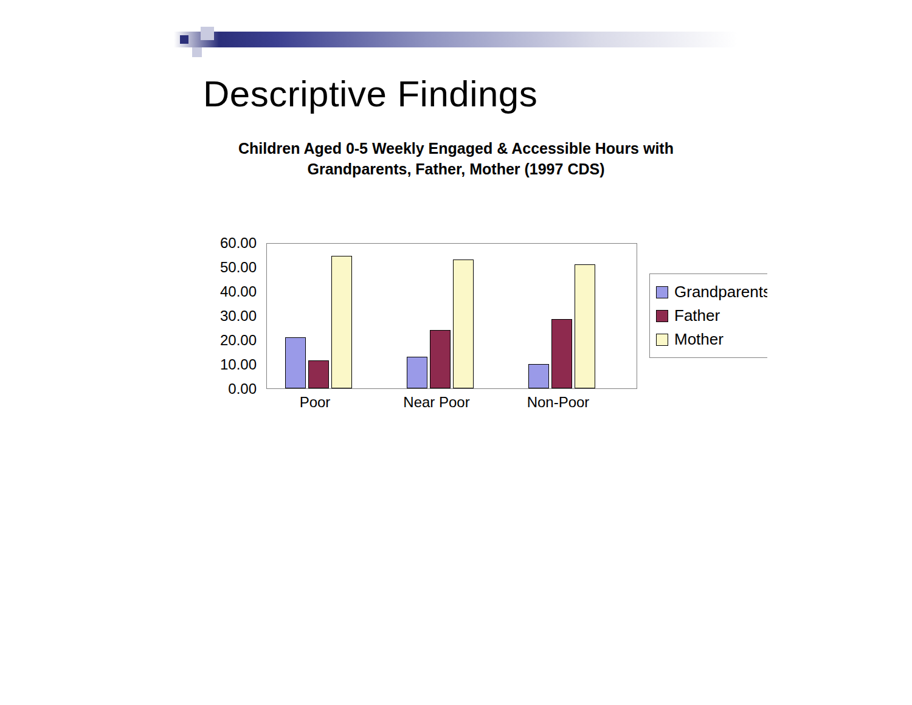Descriptive Findings
Children Aged 0-5 Weekly Engaged & Accessible Hours with Grandparents, Father, Mother (1997 CDS)
60.00 50.00 40.00 30.00 20.00 10.00 0.00
Poor Near Poor Non-Poor
Grandparents
Father
Mother